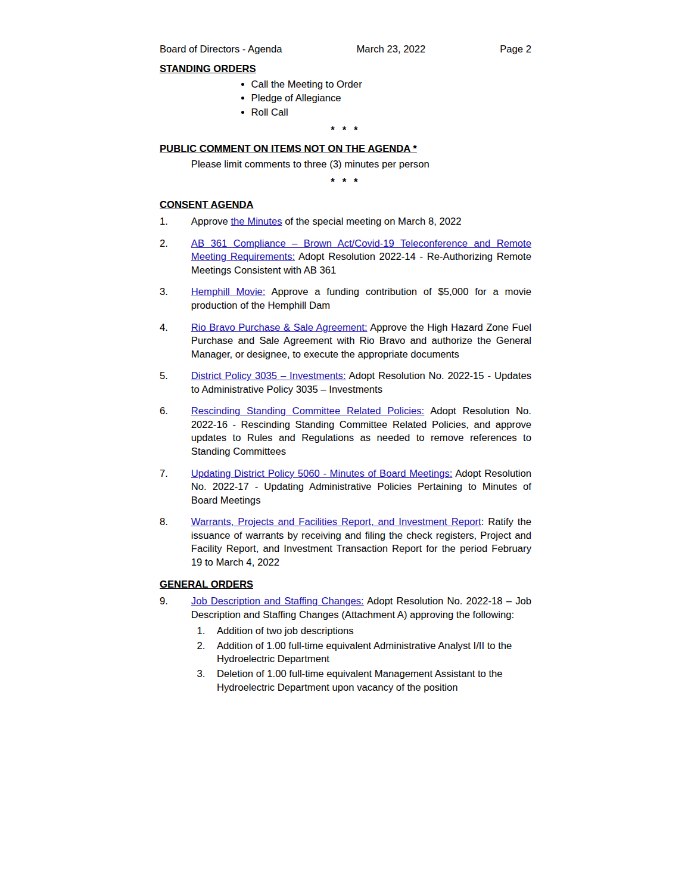Board of Directors - Agenda
March 23, 2022
Page 2
STANDING ORDERS
Call the Meeting to Order
Pledge of Allegiance
Roll Call
* * *
PUBLIC COMMENT ON ITEMS NOT ON THE AGENDA *
Please limit comments to three (3) minutes per person
* * *
CONSENT AGENDA
Approve the Minutes of the special meeting on March 8, 2022
AB 361 Compliance – Brown Act/Covid-19 Teleconference and Remote Meeting Requirements: Adopt Resolution 2022-14 - Re-Authorizing Remote Meetings Consistent with AB 361
Hemphill Movie: Approve a funding contribution of $5,000 for a movie production of the Hemphill Dam
Rio Bravo Purchase & Sale Agreement: Approve the High Hazard Zone Fuel Purchase and Sale Agreement with Rio Bravo and authorize the General Manager, or designee, to execute the appropriate documents
District Policy 3035 – Investments: Adopt Resolution No. 2022-15 - Updates to Administrative Policy 3035 – Investments
Rescinding Standing Committee Related Policies: Adopt Resolution No. 2022-16 - Rescinding Standing Committee Related Policies, and approve updates to Rules and Regulations as needed to remove references to Standing Committees
Updating District Policy 5060 - Minutes of Board Meetings: Adopt Resolution No. 2022-17 - Updating Administrative Policies Pertaining to Minutes of Board Meetings
Warrants, Projects and Facilities Report, and Investment Report: Ratify the issuance of warrants by receiving and filing the check registers, Project and Facility Report, and Investment Transaction Report for the period February 19 to March 4, 2022
GENERAL ORDERS
Job Description and Staffing Changes: Adopt Resolution No. 2022-18 – Job Description and Staffing Changes (Attachment A) approving the following:
Addition of two job descriptions
Addition of 1.00 full-time equivalent Administrative Analyst I/II to the Hydroelectric Department
Deletion of 1.00 full-time equivalent Management Assistant to the Hydroelectric Department upon vacancy of the position